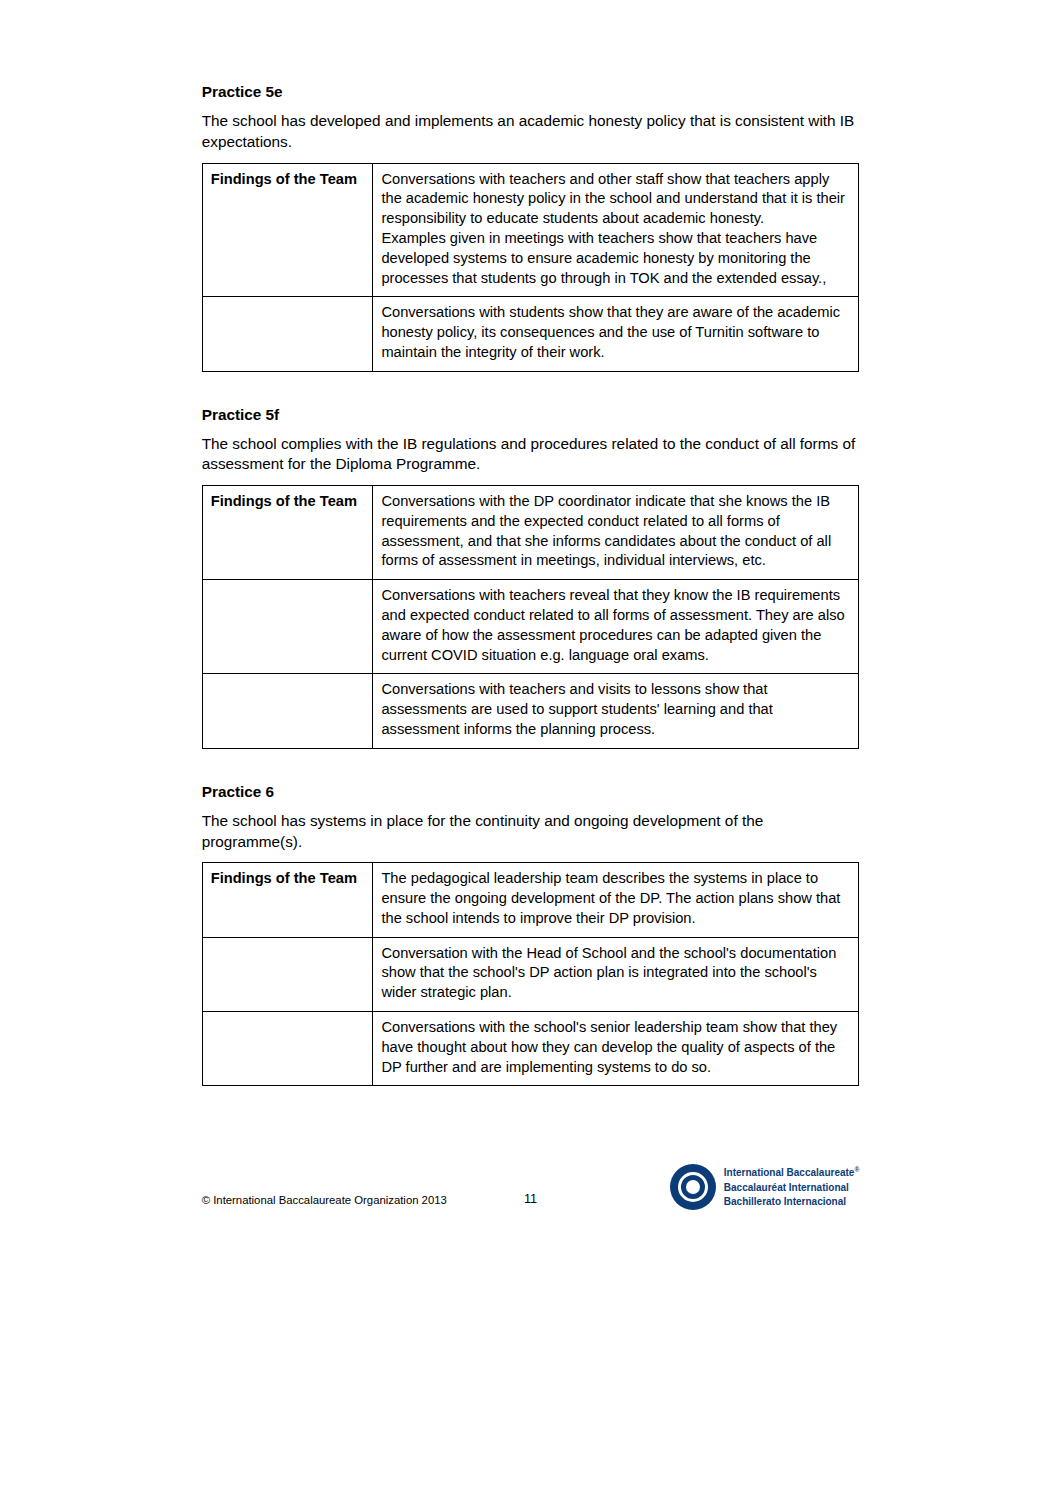Practice 5e
The school has developed and implements an academic honesty policy that is consistent with IB expectations.
| Findings of the Team | Conversations with teachers and other staff show that teachers apply the academic honesty policy in the school and understand that it is their responsibility to educate students about academic honesty. Examples given in meetings with teachers show that teachers have developed systems to ensure academic honesty by monitoring the processes that students go through in TOK and the extended essay., |
| | Conversations with students show that they are aware of the academic honesty policy, its consequences and the use of Turnitin software to maintain the integrity of their work. |
Practice 5f
The school complies with the IB regulations and procedures related to the conduct of all forms of assessment for the Diploma Programme.
| Findings of the Team | Conversations with the DP coordinator indicate that she knows the IB requirements and the expected conduct related to all forms of assessment, and that she informs candidates about the conduct of all forms of assessment in meetings, individual interviews, etc. |
| | Conversations with teachers reveal that they know the IB requirements and expected conduct related to all forms of assessment. They are also aware of how the assessment procedures can be adapted given the current COVID situation e.g. language oral exams. |
| | Conversations with teachers and visits to lessons show that assessments are used to support students' learning and that assessment informs the planning process. |
Practice 6
The school has systems in place for the continuity and ongoing development of the programme(s).
| Findings of the Team | The pedagogical leadership team describes the systems in place to ensure the ongoing development of the DP. The action plans show that the school intends to improve their DP provision. |
| | Conversation with the Head of School and the school's documentation show that the school's DP action plan is integrated into the school's wider strategic plan. |
| | Conversations with the school's senior leadership team show that they have thought about how they can develop the quality of aspects of the DP further and are implementing systems to do so. |
© International Baccalaureate Organization 2013
11
International Baccalaureate®
Baccalauréat International
Bachillerato Internacional